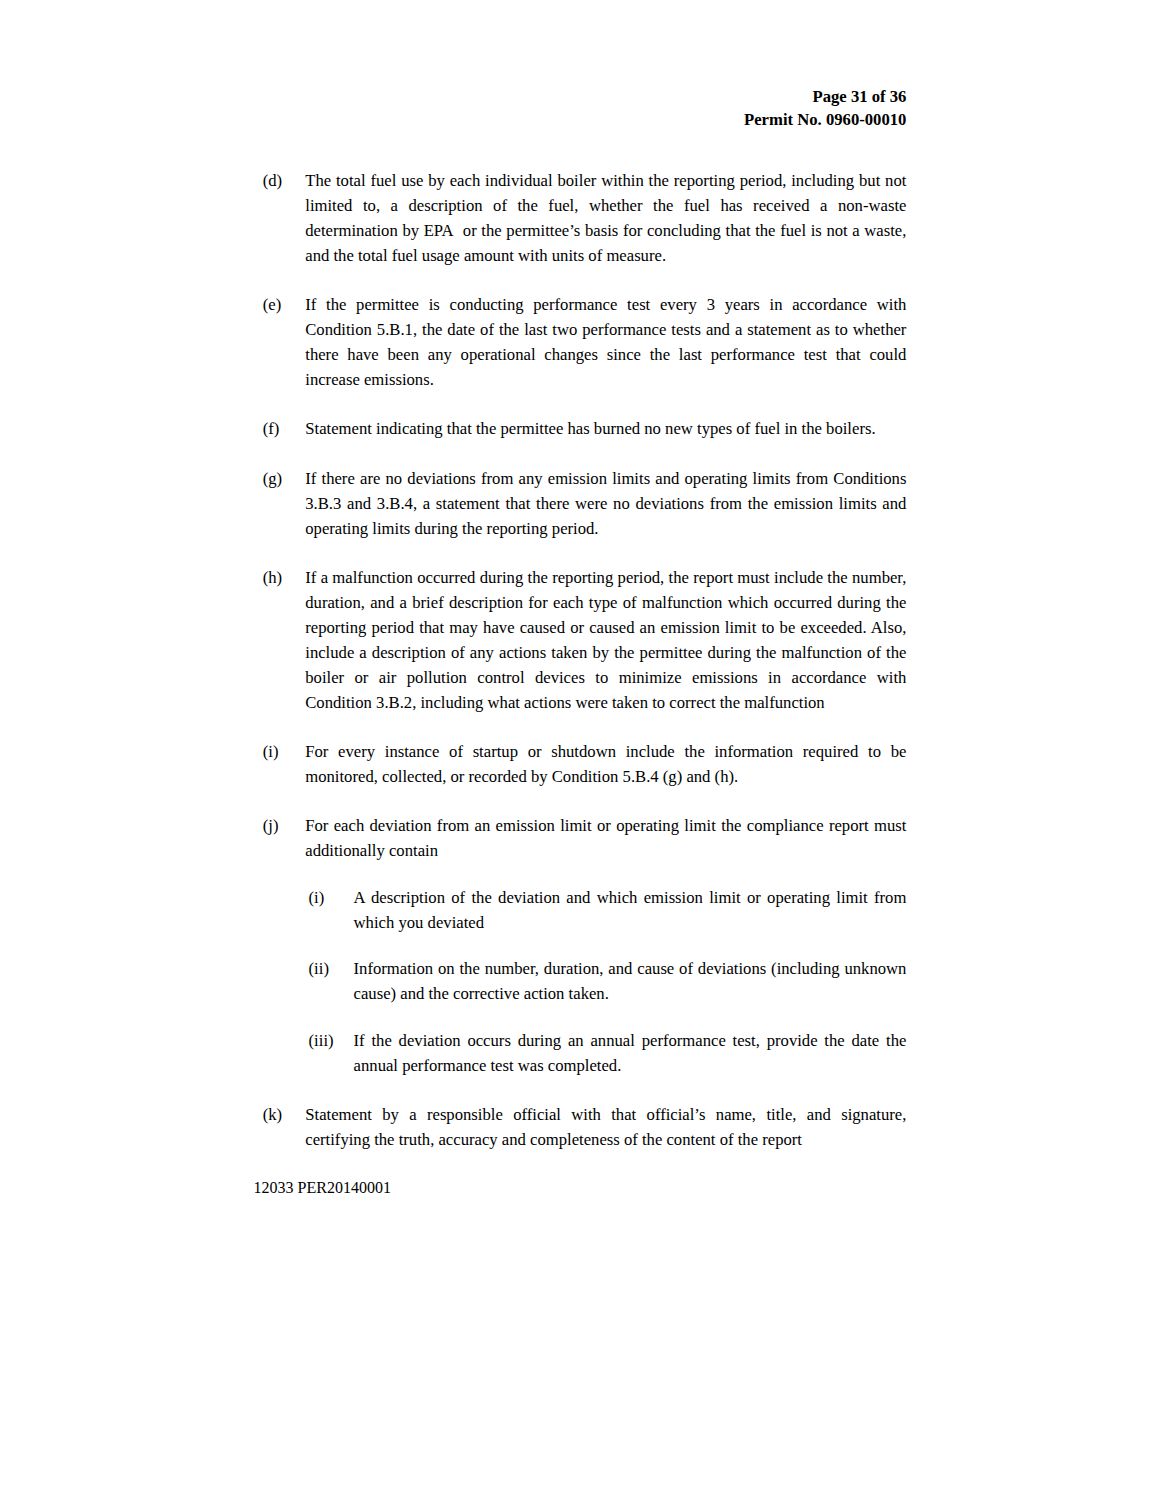Page 31 of 36
Permit No. 0960-00010
(d) The total fuel use by each individual boiler within the reporting period, including but not limited to, a description of the fuel, whether the fuel has received a non-waste determination by EPA or the permittee’s basis for concluding that the fuel is not a waste, and the total fuel usage amount with units of measure.
(e) If the permittee is conducting performance test every 3 years in accordance with Condition 5.B.1, the date of the last two performance tests and a statement as to whether there have been any operational changes since the last performance test that could increase emissions.
(f) Statement indicating that the permittee has burned no new types of fuel in the boilers.
(g) If there are no deviations from any emission limits and operating limits from Conditions 3.B.3 and 3.B.4, a statement that there were no deviations from the emission limits and operating limits during the reporting period.
(h) If a malfunction occurred during the reporting period, the report must include the number, duration, and a brief description for each type of malfunction which occurred during the reporting period that may have caused or caused an emission limit to be exceeded. Also, include a description of any actions taken by the permittee during the malfunction of the boiler or air pollution control devices to minimize emissions in accordance with Condition 3.B.2, including what actions were taken to correct the malfunction
(i) For every instance of startup or shutdown include the information required to be monitored, collected, or recorded by Condition 5.B.4 (g) and (h).
(j) For each deviation from an emission limit or operating limit the compliance report must additionally contain
(i) A description of the deviation and which emission limit or operating limit from which you deviated
(ii) Information on the number, duration, and cause of deviations (including unknown cause) and the corrective action taken.
(iii) If the deviation occurs during an annual performance test, provide the date the annual performance test was completed.
(k) Statement by a responsible official with that official’s name, title, and signature, certifying the truth, accuracy and completeness of the content of the report
12033 PER20140001